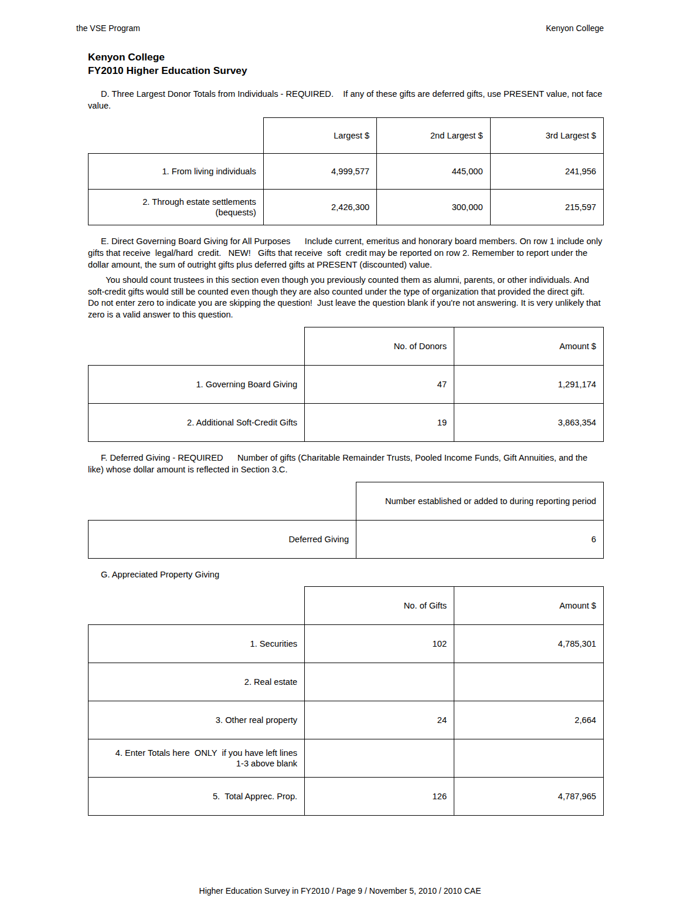the VSE Program
Kenyon College
Kenyon College
FY2010 Higher Education Survey
D. Three Largest Donor Totals from Individuals - REQUIRED. If any of these gifts are deferred gifts, use PRESENT value, not face value.
| | Largest $ | 2nd Largest $ | 3rd Largest $ |
| 1. From living individuals | 4,999,577 | 445,000 | 241,956 |
| 2. Through estate settlements (bequests) | 2,426,300 | 300,000 | 215,597 |
E. Direct Governing Board Giving for All Purposes Include current, emeritus and honorary board members. On row 1 include only gifts that receive legal/hard credit. NEW! Gifts that receive soft credit may be reported on row 2. Remember to report under the dollar amount, the sum of outright gifts plus deferred gifts at PRESENT (discounted) value.
You should count trustees in this section even though you previously counted them as alumni, parents, or other individuals. And soft-credit gifts would still be counted even though they are also counted under the type of organization that provided the direct gift. Do not enter zero to indicate you are skipping the question! Just leave the question blank if you're not answering. It is very unlikely that zero is a valid answer to this question.
| | No. of Donors | Amount $ |
| 1. Governing Board Giving | 47 | 1,291,174 |
| 2. Additional Soft-Credit Gifts | 19 | 3,863,354 |
F. Deferred Giving - REQUIRED Number of gifts (Charitable Remainder Trusts, Pooled Income Funds, Gift Annuities, and the like) whose dollar amount is reflected in Section 3.C.
| | Number established or added to during reporting period |
| Deferred Giving | 6 |
G. Appreciated Property Giving
| | No. of Gifts | Amount $ |
| 1. Securities | 102 | 4,785,301 |
| 2. Real estate | | |
| 3. Other real property | 24 | 2,664 |
| 4. Enter Totals here ONLY if you have left lines 1-3 above blank | | |
| 5. Total Apprec. Prop. | 126 | 4,787,965 |
Higher Education Survey in FY2010 / Page 9 / November 5, 2010 / 2010 CAE